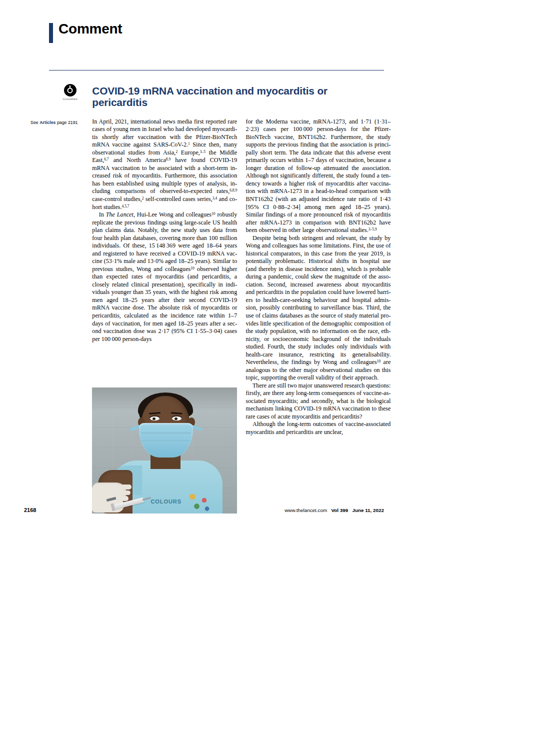Comment
CrossMark
COVID-19 mRNA vaccination and myocarditis or pericarditis
See Articles page 2191
In April, 2021, international news media first reported rare cases of young men in Israel who had developed myocarditis shortly after vaccination with the Pfizer-BioNTech mRNA vaccine against SARS-CoV-2.1 Since then, many observational studies from Asia,2 Europe,3–5 the Middle East,6,7 and North America8,9 have found COVID-19 mRNA vaccination to be associated with a short-term increased risk of myocarditis. Furthermore, this association has been established using multiple types of analysis, including comparisons of observed-to-expected rates,6,8,9 case-control studies,2 self-controlled cases series,3,4 and cohort studies.4,5,7
In The Lancet, Hui-Lee Wong and colleagues10 robustly replicate the previous findings using large-scale US health plan claims data. Notably, the new study uses data from four health plan databases, covering more than 100 million individuals. Of these, 15 148 369 were aged 18–64 years and registered to have received a COVID-19 mRNA vaccine (53·1% male and 13·0% aged 18–25 years). Similar to previous studies, Wong and colleagues10 observed higher than expected rates of myocarditis (and pericarditis, a closely related clinical presentation), specifically in individuals younger than 35 years, with the highest risk among men aged 18–25 years after their second COVID-19 mRNA vaccine dose. The absolute risk of myocarditis or pericarditis, calculated as the incidence rate within 1–7 days of vaccination, for men aged 18–25 years after a second vaccination dose was 2·17 (95% CI 1·55–3·04) cases per 100 000 person-days
for the Moderna vaccine, mRNA-1273, and 1·71 (1·31–2·23) cases per 100 000 person-days for the Pfizer-BioNTech vaccine, BNT162b2. Furthermore, the study supports the previous finding that the association is principally short term. The data indicate that this adverse event primarily occurs within 1–7 days of vaccination, because a longer duration of follow-up attenuated the association. Although not significantly different, the study found a tendency towards a higher risk of myocarditis after vaccination with mRNA-1273 in a head-to-head comparison with BNT162b2 (with an adjusted incidence rate ratio of 1·43 [95% CI 0·88–2·34] among men aged 18–25 years). Similar findings of a more pronounced risk of myocarditis after mRNA-1273 in comparison with BNT162b2 have been observed in other large observational studies.3–5,9
Despite being both stringent and relevant, the study by Wong and colleagues has some limitations. First, the use of historical comparators, in this case from the year 2019, is potentially problematic. Historical shifts in hospital use (and thereby in disease incidence rates), which is probable during a pandemic, could skew the magnitude of the association. Second, increased awareness about myocarditis and pericarditis in the population could have lowered barriers to health-care-seeking behaviour and hospital admission, possibly contributing to surveillance bias. Third, the use of claims databases as the source of study material provides little specification of the demographic composition of the study population, with no information on the race, ethnicity, or socioeconomic background of the individuals studied. Fourth, the study includes only individuals with health-care insurance, restricting its generalisability. Nevertheless, the findings by Wong and colleagues10 are analogous to the other major observational studies on this topic, supporting the overall validity of their approach.
There are still two major unanswered research questions: firstly, are there any long-term consequences of vaccine-associated myocarditis; and secondly, what is the biological mechanism linking COVID-19 mRNA vaccination to these rare cases of acute myocarditis and pericarditis?
Although the long-term outcomes of vaccine-associated myocarditis and pericarditis are unclear,
COLOURS
SOPA Images/Contributor/Getty Images
2168
www.thelancet.com Vol 399 June 11, 2022